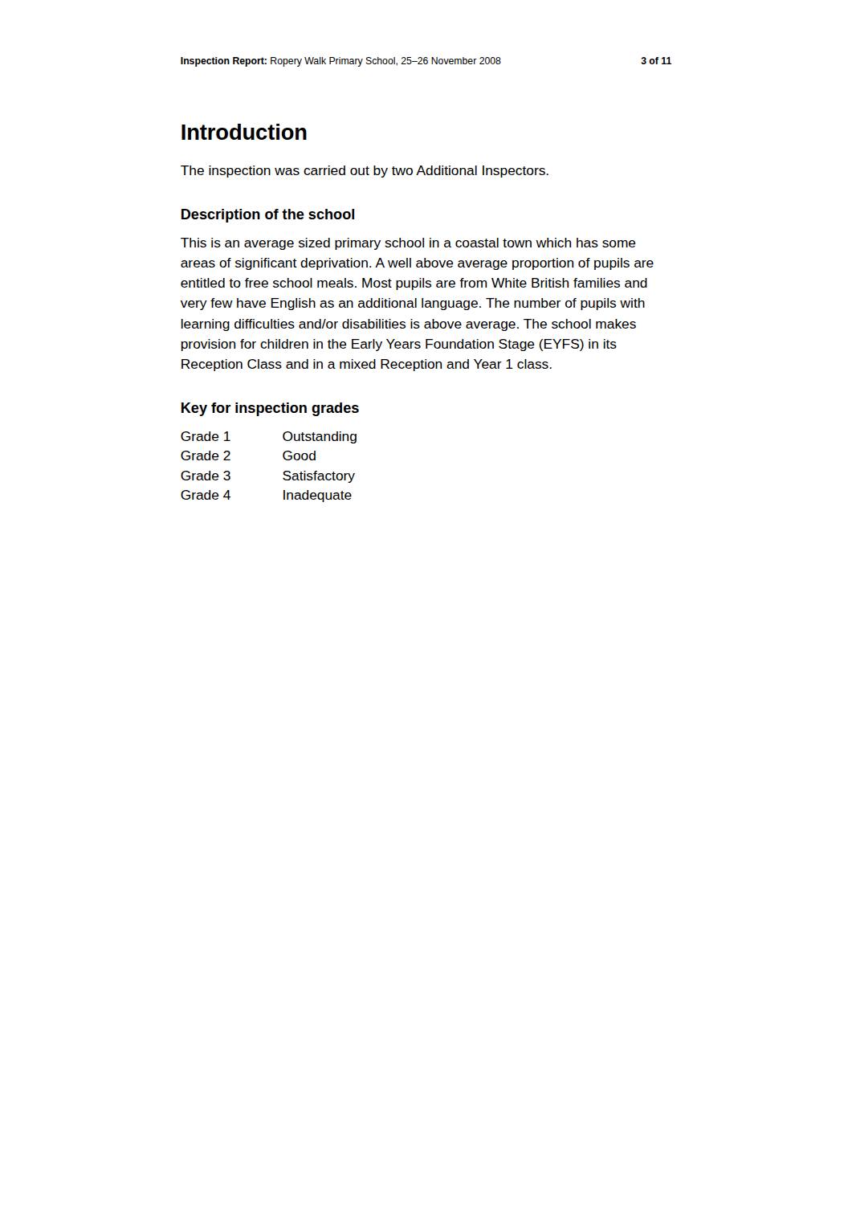Inspection Report: Ropery Walk Primary School, 25–26 November 2008
3 of 11
Introduction
The inspection was carried out by two Additional Inspectors.
Description of the school
This is an average sized primary school in a coastal town which has some areas of significant deprivation. A well above average proportion of pupils are entitled to free school meals. Most pupils are from White British families and very few have English as an additional language. The number of pupils with learning difficulties and/or disabilities is above average. The school makes provision for children in the Early Years Foundation Stage (EYFS) in its Reception Class and in a mixed Reception and Year 1 class.
Key for inspection grades
Grade 1
Outstanding
Grade 2
Good
Grade 3
Satisfactory
Grade 4
Inadequate